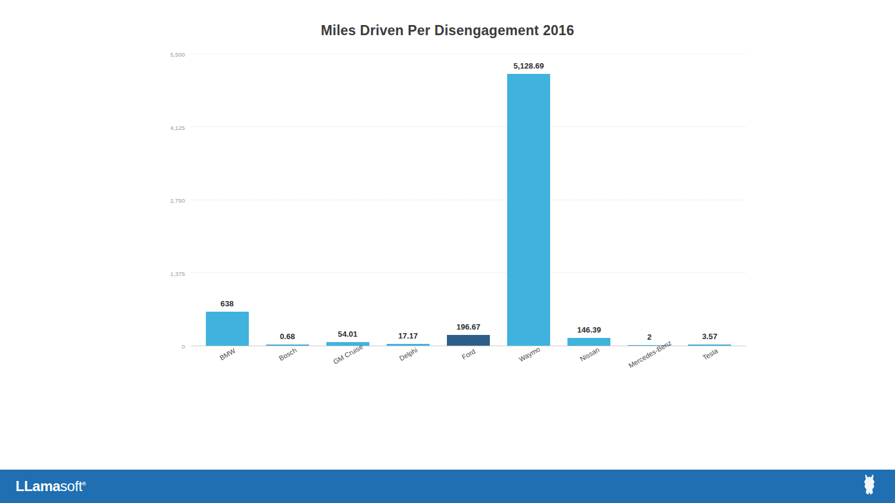Miles Driven Per Disengagement 2016
5,500 4,125 2,750 1,375 0
638
0.68
54.01
17.17
196.67
5,128.69
146.39
2
3.57
BMW
Bosch
GM Cruise
Delphi
Ford
Waymo
Nissan
Mercedes-Benz
Tesla
LLamasoft®